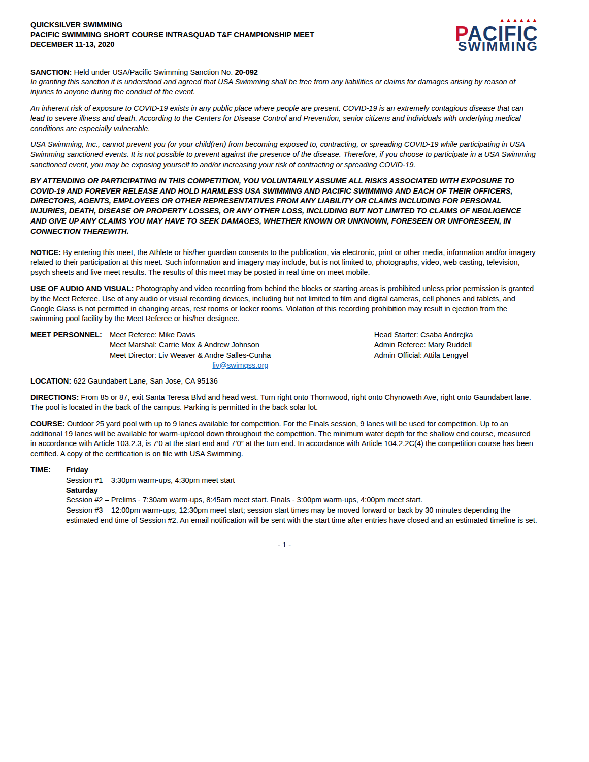QUICKSILVER SWIMMING
PACIFIC SWIMMING SHORT COURSE INTRASQUAD T&F CHAMPIONSHIP MEET
DECEMBER 11-13, 2020
▲▲▲▲▲▲
PACIFIC
SWIMMING
SANCTION: Held under USA/Pacific Swimming Sanction No. 20-092
In granting this sanction it is understood and agreed that USA Swimming shall be free from any liabilities or claims for damages arising by reason of injuries to anyone during the conduct of the event.
An inherent risk of exposure to COVID-19 exists in any public place where people are present. COVID-19 is an extremely contagious disease that can lead to severe illness and death. According to the Centers for Disease Control and Prevention, senior citizens and individuals with underlying medical conditions are especially vulnerable.
USA Swimming, Inc., cannot prevent you (or your child(ren) from becoming exposed to, contracting, or spreading COVID-19 while participating in USA Swimming sanctioned events. It is not possible to prevent against the presence of the disease. Therefore, if you choose to participate in a USA Swimming sanctioned event, you may be exposing yourself to and/or increasing your risk of contracting or spreading COVID-19.
BY ATTENDING OR PARTICIPATING IN THIS COMPETITION, YOU VOLUNTARILY ASSUME ALL RISKS ASSOCIATED WITH EXPOSURE TO COVID-19 AND FOREVER RELEASE AND HOLD HARMLESS USA SWIMMING AND PACIFIC SWIMMING AND EACH OF THEIR OFFICERS, DIRECTORS, AGENTS, EMPLOYEES OR OTHER REPRESENTATIVES FROM ANY LIABILITY OR CLAIMS INCLUDING FOR PERSONAL INJURIES, DEATH, DISEASE OR PROPERTY LOSSES, OR ANY OTHER LOSS, INCLUDING BUT NOT LIMITED TO CLAIMS OF NEGLIGENCE AND GIVE UP ANY CLAIMS YOU MAY HAVE TO SEEK DAMAGES, WHETHER KNOWN OR UNKNOWN, FORESEEN OR UNFORESEEN, IN CONNECTION THEREWITH.
NOTICE: By entering this meet, the Athlete or his/her guardian consents to the publication, via electronic, print or other media, information and/or imagery related to their participation at this meet. Such information and imagery may include, but is not limited to, photographs, video, web casting, television, psych sheets and live meet results. The results of this meet may be posted in real time on meet mobile.
USE OF AUDIO AND VISUAL: Photography and video recording from behind the blocks or starting areas is prohibited unless prior permission is granted by the Meet Referee. Use of any audio or visual recording devices, including but not limited to film and digital cameras, cell phones and tablets, and Google Glass is not permitted in changing areas, rest rooms or locker rooms. Violation of this recording prohibition may result in ejection from the swimming pool facility by the Meet Referee or his/her designee.
| MEET PERSONNEL: | Meet Referee: Mike Davis | Head Starter: Csaba Andrejka |
| | Meet Marshal: Carrie Mox & Andrew Johnson | Admin Referee: Mary Ruddell |
| | Meet Director: Liv Weaver & Andre Salles-Cunha | Admin Official: Attila Lengyel |
| | liv@swimqss.org | |
LOCATION: 622 Gaundabert Lane, San Jose, CA 95136
DIRECTIONS: From 85 or 87, exit Santa Teresa Blvd and head west. Turn right onto Thornwood, right onto Chynoweth Ave, right onto Gaundabert lane. The pool is located in the back of the campus. Parking is permitted in the back solar lot.
COURSE: Outdoor 25 yard pool with up to 9 lanes available for competition. For the Finals session, 9 lanes will be used for competition. Up to an additional 19 lanes will be available for warm-up/cool down throughout the competition. The minimum water depth for the shallow end course, measured in accordance with Article 103.2.3, is 7’0 at the start end and 7’0” at the turn end. In accordance with Article 104.2.2C(4) the competition course has been certified. A copy of the certification is on file with USA Swimming.
| TIME: | Friday |
Session #1 – 3:30pm warm-ups, 4:30pm meet start
Saturday
Session #2 – Prelims - 7:30am warm-ups, 8:45am meet start. Finals - 3:00pm warm-ups, 4:00pm meet start.
Session #3 – 12:00pm warm-ups, 12:30pm meet start; session start times may be moved forward or back by 30 minutes depending the estimated end time of Session #2. An email notification will be sent with the start time after entries have closed and an estimated timeline is set.
- 1 -